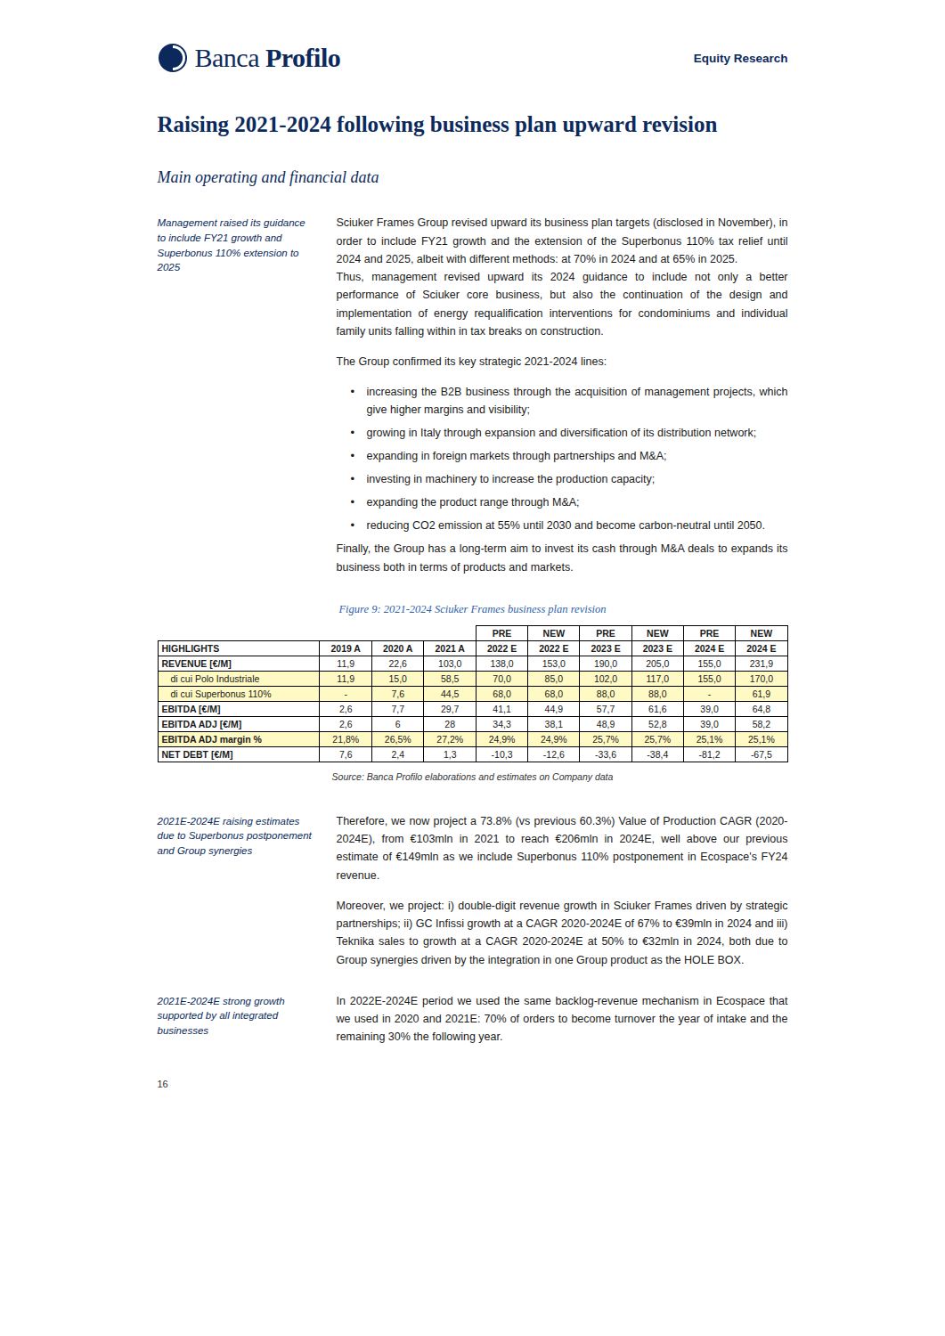Banca Profilo
Equity Research
Raising 2021-2024 following business plan upward revision
Main operating and financial data
Management raised its guidance to include FY21 growth and Superbonus 110% extension to 2025
Sciuker Frames Group revised upward its business plan targets (disclosed in November), in order to include FY21 growth and the extension of the Superbonus 110% tax relief until 2024 and 2025, albeit with different methods: at 70% in 2024 and at 65% in 2025.
Thus, management revised upward its 2024 guidance to include not only a better performance of Sciuker core business, but also the continuation of the design and implementation of energy requalification interventions for condominiums and individual family units falling within in tax breaks on construction.
The Group confirmed its key strategic 2021-2024 lines:
increasing the B2B business through the acquisition of management projects, which give higher margins and visibility;
growing in Italy through expansion and diversification of its distribution network;
expanding in foreign markets through partnerships and M&A;
investing in machinery to increase the production capacity;
expanding the product range through M&A;
reducing CO2 emission at 55% until 2030 and become carbon-neutral until 2050.
Finally, the Group has a long-term aim to invest its cash through M&A deals to expands its business both in terms of products and markets.
Figure 9: 2021-2024 Sciuker Frames business plan revision
| | | | | PRE | NEW | PRE | NEW | PRE | NEW |
| --- | --- | --- | --- | --- | --- | --- | --- | --- | --- |
| HIGHLIGHTS | 2019 A | 2020 A | 2021 A | 2022 E | 2022 E | 2023 E | 2023 E | 2024 E | 2024 E |
| REVENUE [€/M] | 11,9 | 22,6 | 103,0 | 138,0 | 153,0 | 190,0 | 205,0 | 155,0 | 231,9 |
| di cui Polo Industriale | 11,9 | 15,0 | 58,5 | 70,0 | 85,0 | 102,0 | 117,0 | 155,0 | 170,0 |
| di cui Superbonus 110% | - | 7,6 | 44,5 | 68,0 | 68,0 | 88,0 | 88,0 | - | 61,9 |
| EBITDA [€/M] | 2,6 | 7,7 | 29,7 | 41,1 | 44,9 | 57,7 | 61,6 | 39,0 | 64,8 |
| EBITDA ADJ [€/M] | 2,6 | 6 | 28 | 34,3 | 38,1 | 48,9 | 52,8 | 39,0 | 58,2 |
| EBITDA ADJ margin % | 21,8% | 26,5% | 27,2% | 24,9% | 24,9% | 25,7% | 25,7% | 25,1% | 25,1% |
| NET DEBT [€/M] | 7,6 | 2,4 | 1,3 | -10,3 | -12,6 | -33,6 | -38,4 | -81,2 | -67,5 |
Source: Banca Profilo elaborations and estimates on Company data
2021E-2024E raising estimates due to Superbonus postponement and Group synergies
Therefore, we now project a 73.8% (vs previous 60.3%) Value of Production CAGR (2020-2024E), from €103mln in 2021 to reach €206mln in 2024E, well above our previous estimate of €149mln as we include Superbonus 110% postponement in Ecospace's FY24 revenue.
Moreover, we project: i) double-digit revenue growth in Sciuker Frames driven by strategic partnerships; ii) GC Infissi growth at a CAGR 2020-2024E of 67% to €39mln in 2024 and iii) Teknika sales to growth at a CAGR 2020-2024E at 50% to €32mln in 2024, both due to Group synergies driven by the integration in one Group product as the HOLE BOX.
2021E-2024E strong growth supported by all integrated businesses
In 2022E-2024E period we used the same backlog-revenue mechanism in Ecospace that we used in 2020 and 2021E: 70% of orders to become turnover the year of intake and the remaining 30% the following year.
16